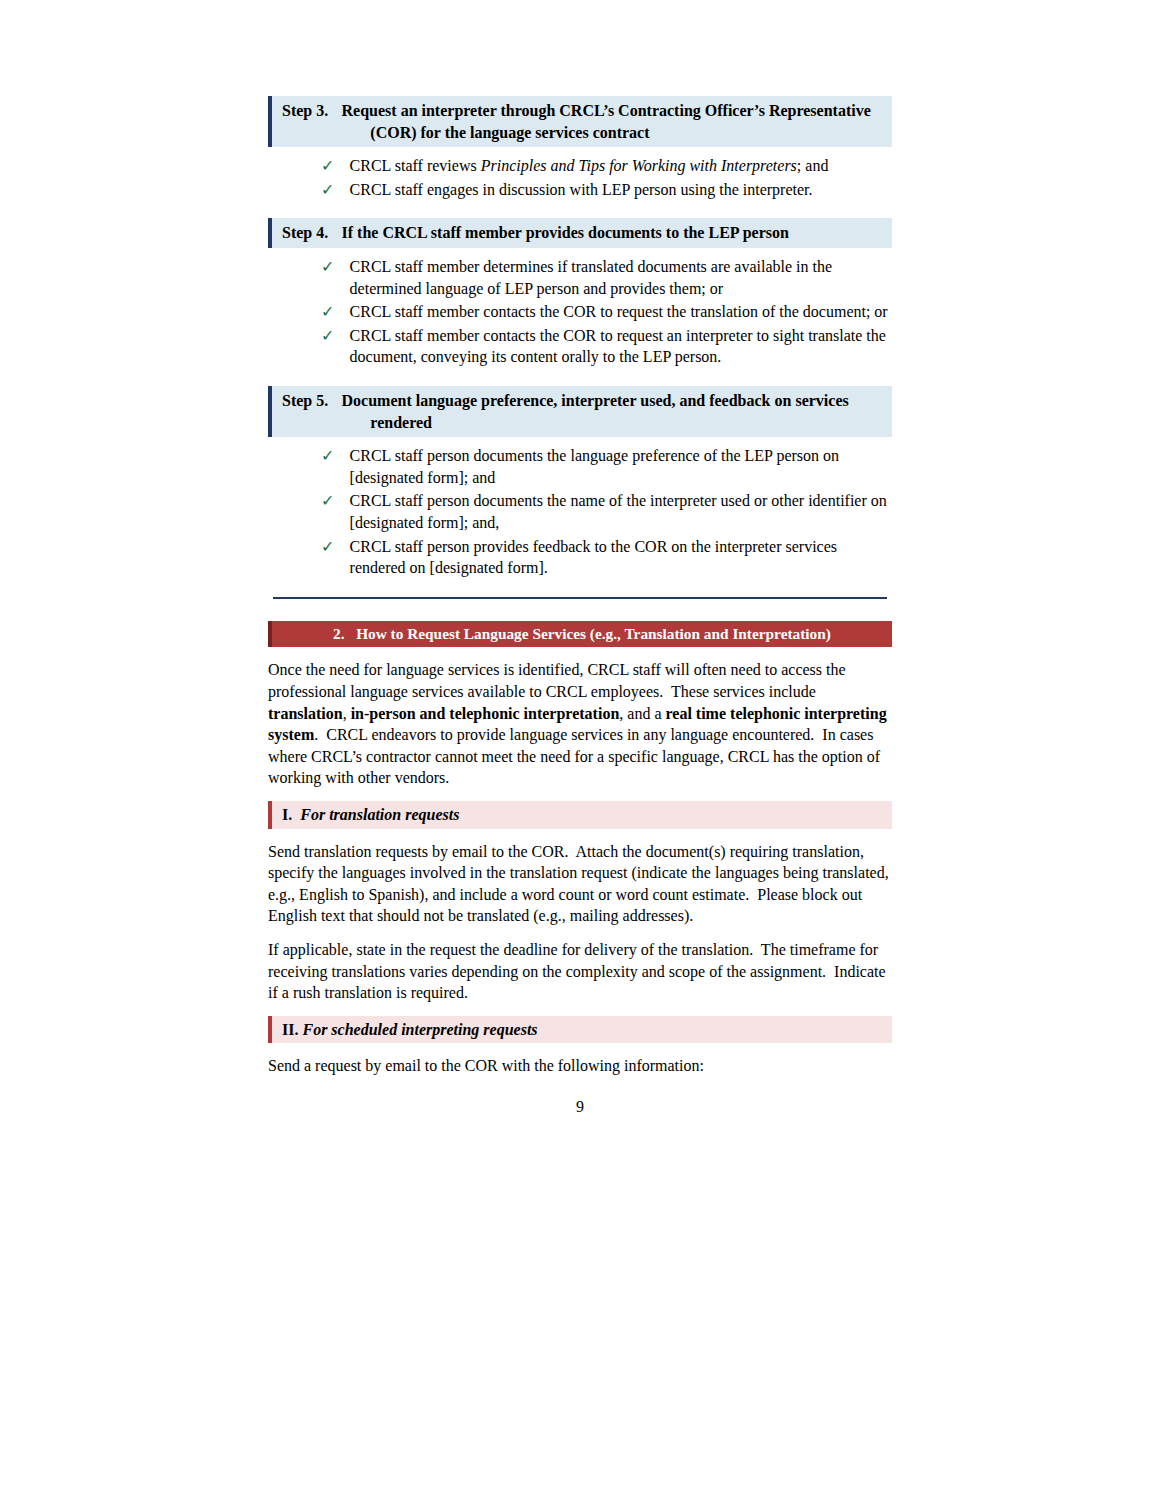Step 3. Request an interpreter through CRCL’s Contracting Officer’s Representative (COR) for the language services contract
CRCL staff reviews Principles and Tips for Working with Interpreters; and
CRCL staff engages in discussion with LEP person using the interpreter.
Step 4. If the CRCL staff member provides documents to the LEP person
CRCL staff member determines if translated documents are available in the determined language of LEP person and provides them; or
CRCL staff member contacts the COR to request the translation of the document; or
CRCL staff member contacts the COR to request an interpreter to sight translate the document, conveying its content orally to the LEP person.
Step 5. Document language preference, interpreter used, and feedback on services rendered
CRCL staff person documents the language preference of the LEP person on [designated form]; and
CRCL staff person documents the name of the interpreter used or other identifier on [designated form]; and,
CRCL staff person provides feedback to the COR on the interpreter services rendered on [designated form].
2. How to Request Language Services (e.g., Translation and Interpretation)
Once the need for language services is identified, CRCL staff will often need to access the professional language services available to CRCL employees. These services include translation, in-person and telephonic interpretation, and a real time telephonic interpreting system. CRCL endeavors to provide language services in any language encountered. In cases where CRCL’s contractor cannot meet the need for a specific language, CRCL has the option of working with other vendors.
I. For translation requests
Send translation requests by email to the COR. Attach the document(s) requiring translation, specify the languages involved in the translation request (indicate the languages being translated, e.g., English to Spanish), and include a word count or word count estimate. Please block out English text that should not be translated (e.g., mailing addresses).
If applicable, state in the request the deadline for delivery of the translation. The timeframe for receiving translations varies depending on the complexity and scope of the assignment. Indicate if a rush translation is required.
II. For scheduled interpreting requests
Send a request by email to the COR with the following information:
9